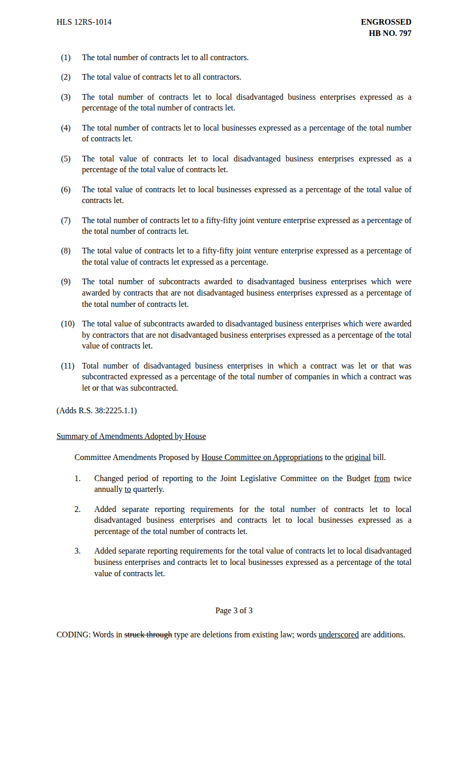HLS 12RS-1014
ENGROSSED
HB NO. 797
(1) The total number of contracts let to all contractors.
(2) The total value of contracts let to all contractors.
(3) The total number of contracts let to local disadvantaged business enterprises expressed as a percentage of the total number of contracts let.
(4) The total number of contracts let to local businesses expressed as a percentage of the total number of contracts let.
(5) The total value of contracts let to local disadvantaged business enterprises expressed as a percentage of the total value of contracts let.
(6) The total value of contracts let to local businesses expressed as a percentage of the total value of contracts let.
(7) The total number of contracts let to a fifty-fifty joint venture enterprise expressed as a percentage of the total number of contracts let.
(8) The total value of contracts let to a fifty-fifty joint venture enterprise expressed as a percentage of the total value of contracts let expressed as a percentage.
(9) The total number of subcontracts awarded to disadvantaged business enterprises which were awarded by contracts that are not disadvantaged business enterprises expressed as a percentage of the total number of contracts let.
(10) The total value of subcontracts awarded to disadvantaged business enterprises which were awarded by contractors that are not disadvantaged business enterprises expressed as a percentage of the total value of contracts let.
(11) Total number of disadvantaged business enterprises in which a contract was let or that was subcontracted expressed as a percentage of the total number of companies in which a contract was let or that was subcontracted.
(Adds R.S. 38:2225.1.1)
Summary of Amendments Adopted by House
Committee Amendments Proposed by House Committee on Appropriations to the original bill.
1. Changed period of reporting to the Joint Legislative Committee on the Budget from twice annually to quarterly.
2. Added separate reporting requirements for the total number of contracts let to local disadvantaged business enterprises and contracts let to local businesses expressed as a percentage of the total number of contracts let.
3. Added separate reporting requirements for the total value of contracts let to local disadvantaged business enterprises and contracts let to local businesses expressed as a percentage of the total value of contracts let.
Page 3 of 3
CODING: Words in struck through type are deletions from existing law; words underscored are additions.